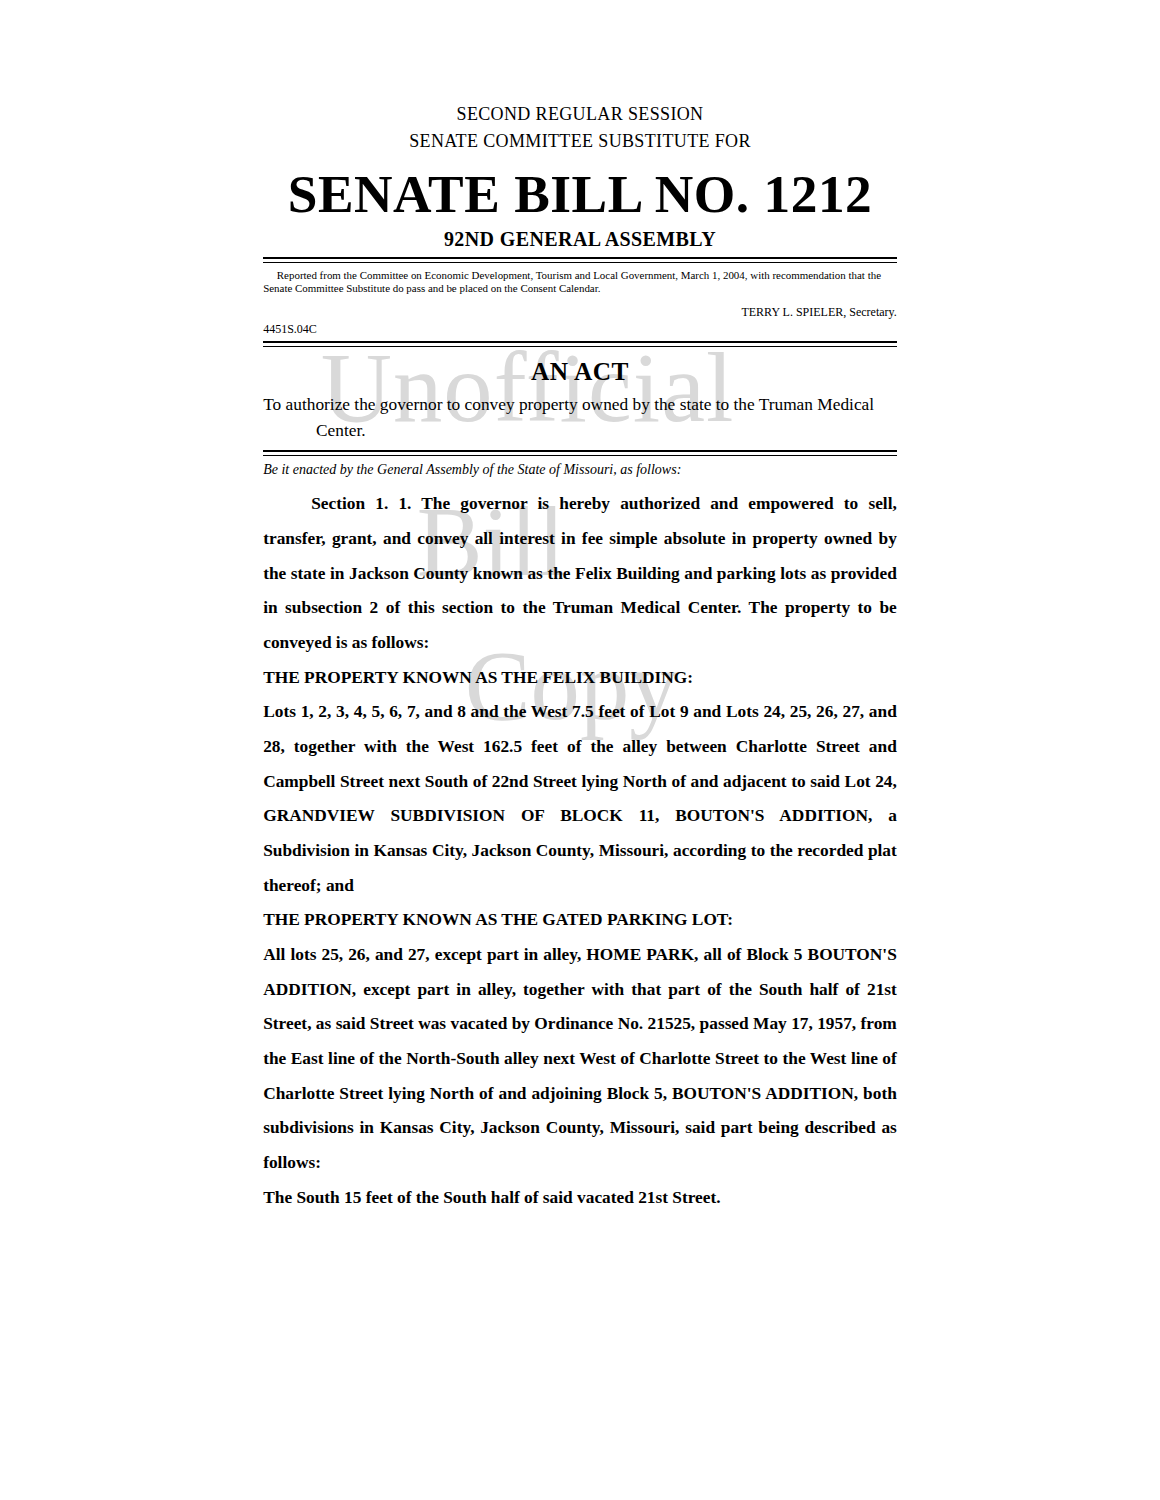Unofficial
Bill
Copy
SECOND REGULAR SESSION
SENATE COMMITTEE SUBSTITUTE FOR
SENATE BILL NO. 1212
92ND GENERAL ASSEMBLY
Reported from the Committee on Economic Development, Tourism and Local Government, March 1, 2004, with recommendation that the Senate Committee Substitute do pass and be placed on the Consent Calendar.
TERRY L. SPIELER, Secretary.
4451S.04C
AN ACT
To authorize the governor to convey property owned by the state to the Truman Medical Center.
Be it enacted by the General Assembly of the State of Missouri, as follows:
Section 1. 1. The governor is hereby authorized and empowered to sell, transfer, grant, and convey all interest in fee simple absolute in property owned by the state in Jackson County known as the Felix Building and parking lots as provided in subsection 2 of this section to the Truman Medical Center. The property to be conveyed is as follows:
THE PROPERTY KNOWN AS THE FELIX BUILDING:
Lots 1, 2, 3, 4, 5, 6, 7, and 8 and the West 7.5 feet of Lot 9 and Lots 24, 25, 26, 27, and 28, together with the West 162.5 feet of the alley between Charlotte Street and Campbell Street next South of 22nd Street lying North of and adjacent to said Lot 24, GRANDVIEW SUBDIVISION OF BLOCK 11, BOUTON'S ADDITION, a Subdivision in Kansas City, Jackson County, Missouri, according to the recorded plat thereof; and
THE PROPERTY KNOWN AS THE GATED PARKING LOT:
All lots 25, 26, and 27, except part in alley, HOME PARK, all of Block 5 BOUTON'S ADDITION, except part in alley, together with that part of the South half of 21st Street, as said Street was vacated by Ordinance No. 21525, passed May 17, 1957, from the East line of the North-South alley next West of Charlotte Street to the West line of Charlotte Street lying North of and adjoining Block 5, BOUTON'S ADDITION, both subdivisions in Kansas City, Jackson County, Missouri, said part being described as follows:
The South 15 feet of the South half of said vacated 21st Street.